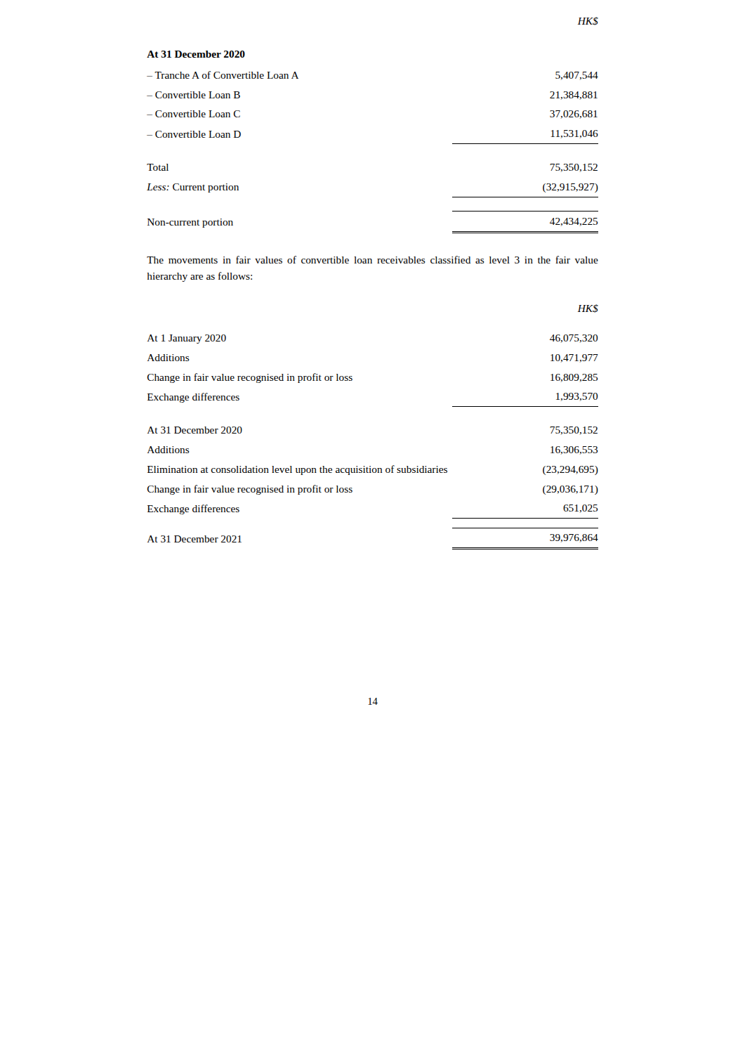HK$
At 31 December 2020
| – Tranche A of Convertible Loan A | 5,407,544 |
| – Convertible Loan B | 21,384,881 |
| – Convertible Loan C | 37,026,681 |
| – Convertible Loan D | 11,531,046 |
| Total | 75,350,152 |
| Less: Current portion | (32,915,927) |
| Non-current portion | 42,434,225 |
The movements in fair values of convertible loan receivables classified as level 3 in the fair value hierarchy are as follows:
HK$
| At 1 January 2020 | 46,075,320 |
| Additions | 10,471,977 |
| Change in fair value recognised in profit or loss | 16,809,285 |
| Exchange differences | 1,993,570 |
| At 31 December 2020 | 75,350,152 |
| Additions | 16,306,553 |
| Elimination at consolidation level upon the acquisition of subsidiaries | (23,294,695) |
| Change in fair value recognised in profit or loss | (29,036,171) |
| Exchange differences | 651,025 |
| At 31 December 2021 | 39,976,864 |
14